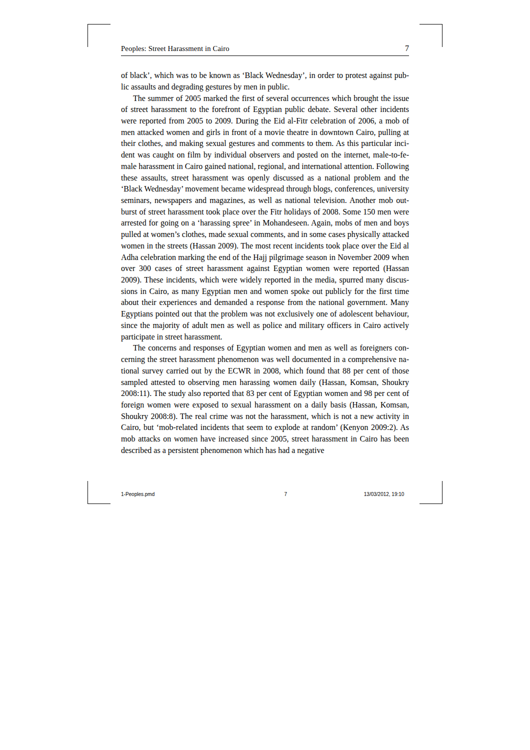Peoples: Street Harassment in Cairo 7
of black’, which was to be known as ‘Black Wednesday’, in order to protest against public assaults and degrading gestures by men in public.
The summer of 2005 marked the first of several occurrences which brought the issue of street harassment to the forefront of Egyptian public debate. Several other incidents were reported from 2005 to 2009. During the Eid al-Fitr celebration of 2006, a mob of men attacked women and girls in front of a movie theatre in downtown Cairo, pulling at their clothes, and making sexual gestures and comments to them. As this particular incident was caught on film by individual observers and posted on the internet, male-to-female harassment in Cairo gained national, regional, and international attention. Following these assaults, street harassment was openly discussed as a national problem and the ‘Black Wednesday’ movement became widespread through blogs, conferences, university seminars, newspapers and magazines, as well as national television. Another mob outburst of street harassment took place over the Fitr holidays of 2008. Some 150 men were arrested for going on a ‘harassing spree’ in Mohandeseen. Again, mobs of men and boys pulled at women’s clothes, made sexual comments, and in some cases physically attacked women in the streets (Hassan 2009). The most recent incidents took place over the Eid al Adha celebration marking the end of the Hajj pilgrimage season in November 2009 when over 300 cases of street harassment against Egyptian women were reported (Hassan 2009). These incidents, which were widely reported in the media, spurred many discussions in Cairo, as many Egyptian men and women spoke out publicly for the first time about their experiences and demanded a response from the national government. Many Egyptians pointed out that the problem was not exclusively one of adolescent behaviour, since the majority of adult men as well as police and military officers in Cairo actively participate in street harassment.
The concerns and responses of Egyptian women and men as well as foreigners concerning the street harassment phenomenon was well documented in a comprehensive national survey carried out by the ECWR in 2008, which found that 88 per cent of those sampled attested to observing men harassing women daily (Hassan, Komsan, Shoukry 2008:11). The study also reported that 83 per cent of Egyptian women and 98 per cent of foreign women were exposed to sexual harassment on a daily basis (Hassan, Komsan, Shoukry 2008:8). The real crime was not the harassment, which is not a new activity in Cairo, but ‘mob-related incidents that seem to explode at random’ (Kenyon 2009:2). As mob attacks on women have increased since 2005, street harassment in Cairo has been described as a persistent phenomenon which has had a negative
1-Peoples.pmd 7 13/03/2012, 19:10